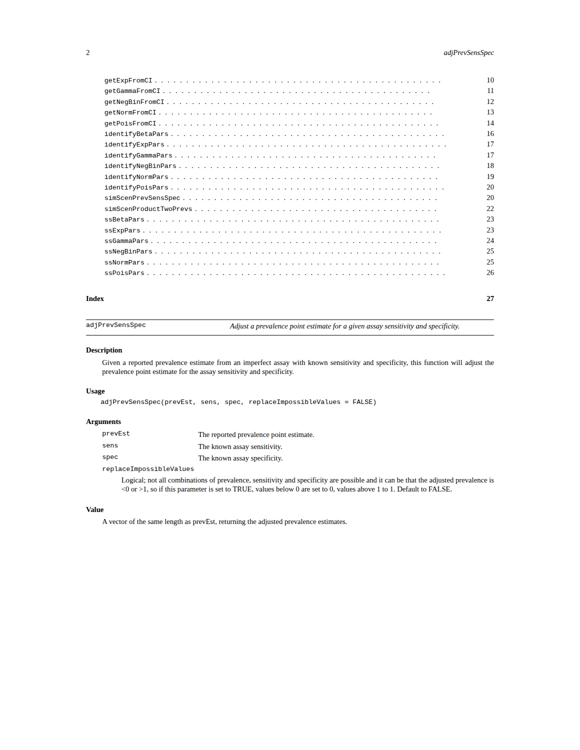2 adjPrevSensSpec
getExpFromCI. . . . . . . . . . . . . . . . . . . . . . . . . . . . . . . . . . . . . . . . . . . . . . 10
getGammaFromCI. . . . . . . . . . . . . . . . . . . . . . . . . . . . . . . . . . . . . . . . . . . 11
getNegBinFromCI. . . . . . . . . . . . . . . . . . . . . . . . . . . . . . . . . . . . . . . . . . . 12
getNormFromCI. . . . . . . . . . . . . . . . . . . . . . . . . . . . . . . . . . . . . . . . . . . . 13
getPoisFromCI. . . . . . . . . . . . . . . . . . . . . . . . . . . . . . . . . . . . . . . . . . . . . 14
identifyBetaPars. . . . . . . . . . . . . . . . . . . . . . . . . . . . . . . . . . . . . . . . . . . . 16
identifyExpPars. . . . . . . . . . . . . . . . . . . . . . . . . . . . . . . . . . . . . . . . . . . . . 17
identifyGammaPars. . . . . . . . . . . . . . . . . . . . . . . . . . . . . . . . . . . . . . . . . . 17
identifyNegBinPars. . . . . . . . . . . . . . . . . . . . . . . . . . . . . . . . . . . . . . . . . . 18
identifyNormPars. . . . . . . . . . . . . . . . . . . . . . . . . . . . . . . . . . . . . . . . . . . 19
identifyPoisPars. . . . . . . . . . . . . . . . . . . . . . . . . . . . . . . . . . . . . . . . . . . . 20
simScenPrevSensSpec. . . . . . . . . . . . . . . . . . . . . . . . . . . . . . . . . . . . . . . . . 20
simScenProductTwoPrevs. . . . . . . . . . . . . . . . . . . . . . . . . . . . . . . . . . . . . . . 22
ssBetaPars. . . . . . . . . . . . . . . . . . . . . . . . . . . . . . . . . . . . . . . . . . . . . . . 23
ssExpPars. . . . . . . . . . . . . . . . . . . . . . . . . . . . . . . . . . . . . . . . . . . . . . . . 23
ssGammaPars. . . . . . . . . . . . . . . . . . . . . . . . . . . . . . . . . . . . . . . . . . . . . . 24
ssNegBinPars. . . . . . . . . . . . . . . . . . . . . . . . . . . . . . . . . . . . . . . . . . . . . . 25
ssNormPars. . . . . . . . . . . . . . . . . . . . . . . . . . . . . . . . . . . . . . . . . . . . . . . 25
ssPoisPars. . . . . . . . . . . . . . . . . . . . . . . . . . . . . . . . . . . . . . . . . . . . . . . . 26
Index 27
adjPrevSensSpec
Adjust a prevalence point estimate for a given assay sensitivity and specificity.
Description
Given a reported prevalence estimate from an imperfect assay with known sensitivity and specificity, this function will adjust the prevalence point estimate for the assay sensitivity and specificity.
Usage
adjPrevSensSpec(prevEst, sens, spec, replaceImpossibleValues = FALSE)
Arguments
prevEst
The reported prevalence point estimate.
sens
The known assay sensitivity.
spec
The known assay specificity.
replaceImpossibleValues
Logical; not all combinations of prevalence, sensitivity and specificity are possible and it can be that the adjusted prevalence is <0 or >1, so if this parameter is set to TRUE, values below 0 are set to 0, values above 1 to 1. Default to FALSE.
Value
A vector of the same length as prevEst, returning the adjusted prevalence estimates.